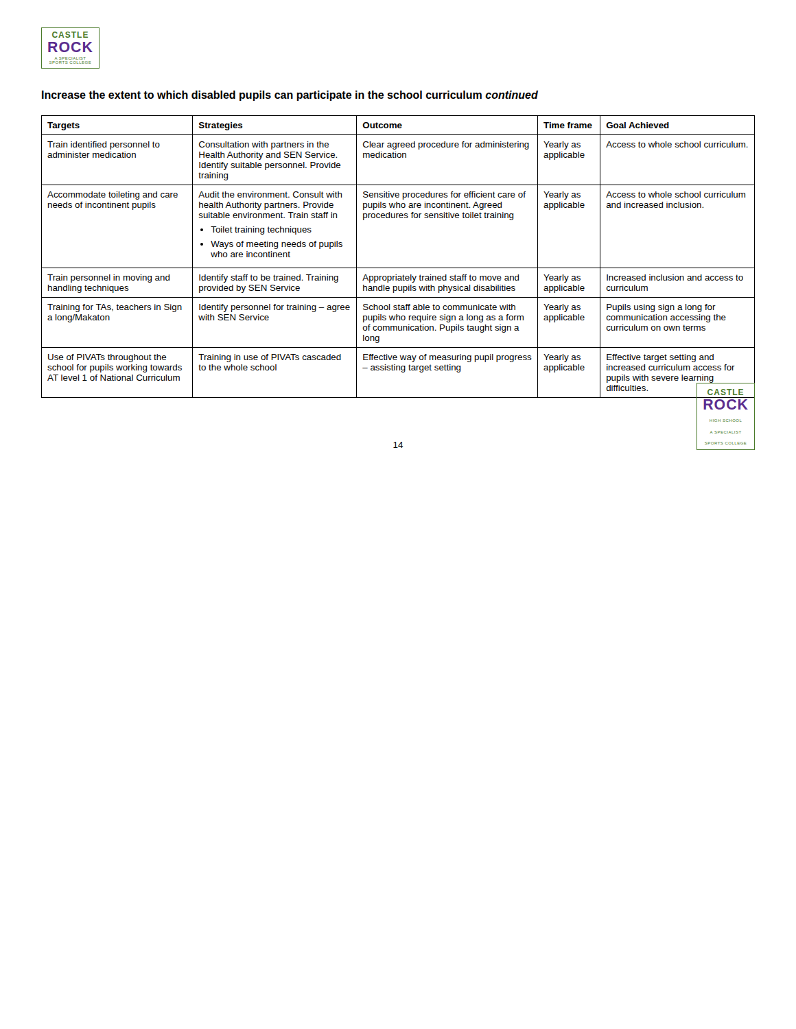CASTLE
ROCK
A SPECIALIST
SPORTS COLLEGE
Increase the extent to which disabled pupils can participate in the school curriculum continued
| Targets | Strategies | Outcome | Time frame | Goal Achieved |
| --- | --- | --- | --- | --- |
| Train identified personnel to administer medication | Consultation with partners in the Health Authority and SEN Service. Identify suitable personnel. Provide training | Clear agreed procedure for administering medication | Yearly as applicable | Access to whole school curriculum. |
| Accommodate toileting and care needs of incontinent pupils | Audit the environment. Consult with health Authority partners. Provide suitable environment. Train staff in Toilet training techniques Ways of meeting needs of pupils who are incontinent | Sensitive procedures for efficient care of pupils who are incontinent. Agreed procedures for sensitive toilet training | Yearly as applicable | Access to whole school curriculum and increased inclusion. |
| Train personnel in moving and handling techniques | Identify staff to be trained. Training provided by SEN Service | Appropriately trained staff to move and handle pupils with physical disabilities | Yearly as applicable | Increased inclusion and access to curriculum |
| Training for TAs, teachers in Sign a long/Makaton | Identify personnel for training – agree with SEN Service | School staff able to communicate with pupils who require sign a long as a form of communication. Pupils taught sign a long | Yearly as applicable | Pupils using sign a long for communication accessing the curriculum on own terms |
| Use of PIVATs throughout the school for pupils working towards AT level 1 of National Curriculum | Training in use of PIVATs cascaded to the whole school | Effective way of measuring pupil progress – assisting target setting | Yearly as applicable | Effective target setting and increased curriculum access for pupils with severe learning difficulties. |
14 CASTLE
ROCK
HIGH SCHOOL
A SPECIALIST
SPORTS COLLEGE